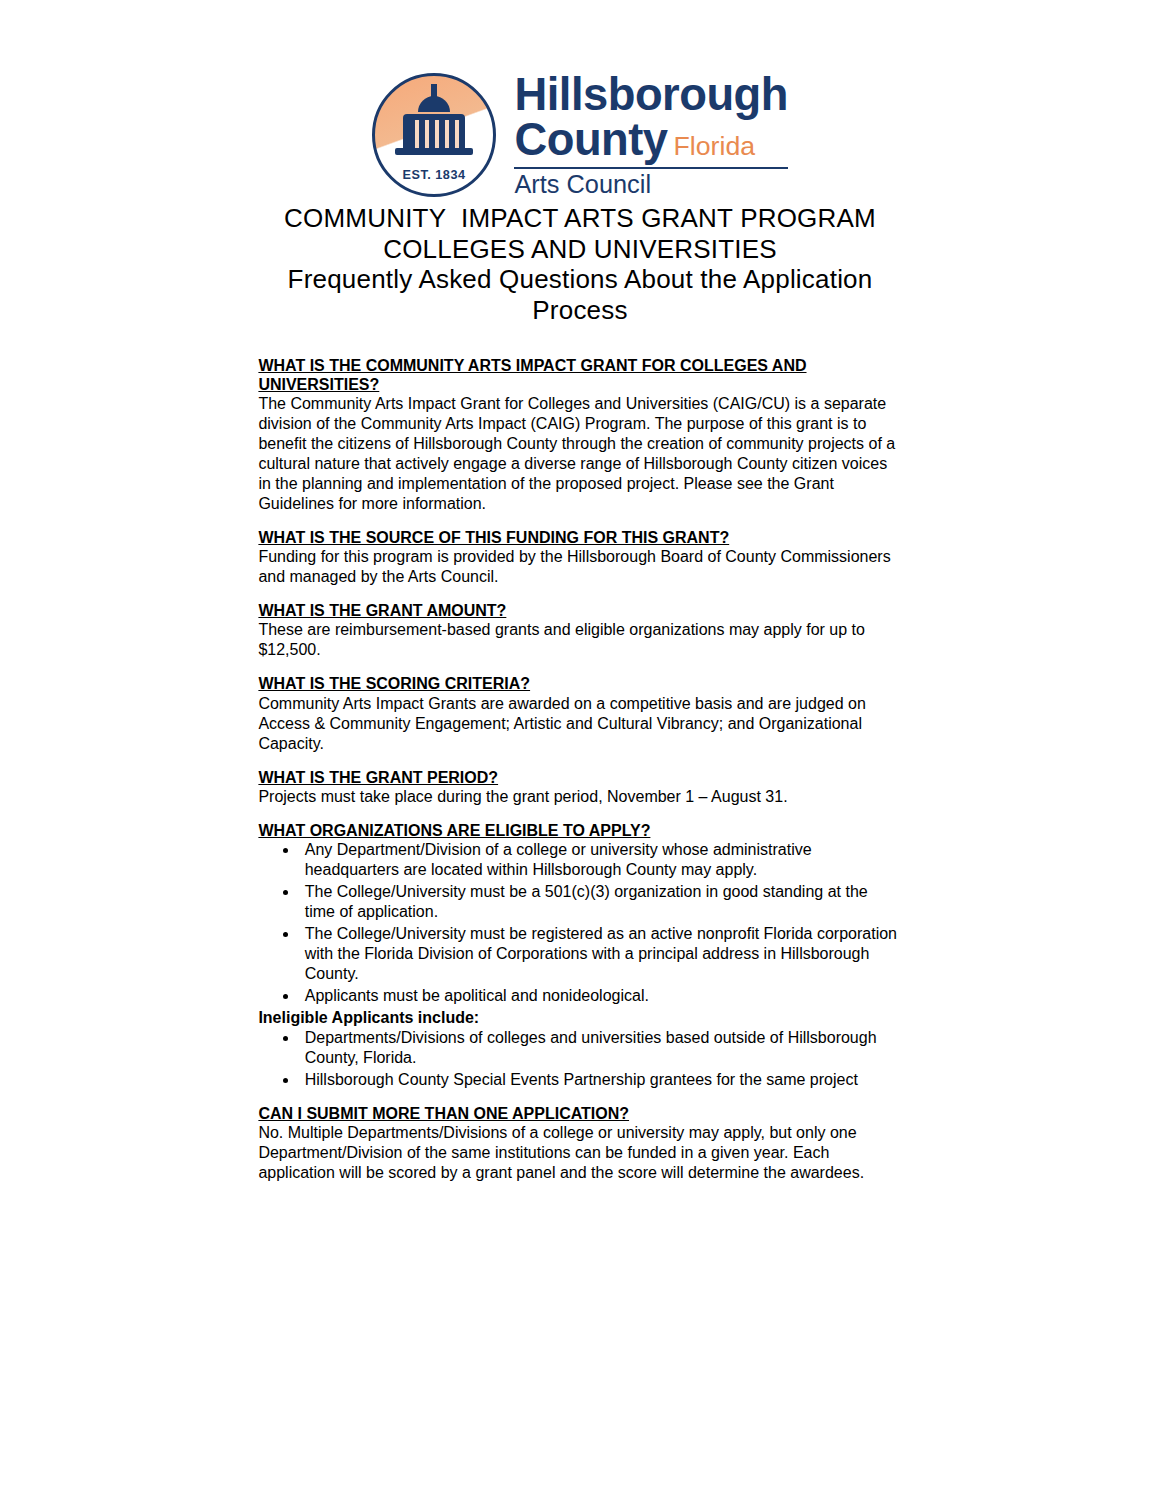EST. 1834
Hillsborough
CountyFlorida
Arts Council
COMMUNITY IMPACT ARTS GRANT PROGRAM COLLEGES AND UNIVERSITIES Frequently Asked Questions About the Application Process
WHAT IS THE COMMUNITY ARTS IMPACT GRANT FOR COLLEGES AND UNIVERSITIES?
The Community Arts Impact Grant for Colleges and Universities (CAIG/CU) is a separate division of the Community Arts Impact (CAIG) Program. The purpose of this grant is to benefit the citizens of Hillsborough County through the creation of community projects of a cultural nature that actively engage a diverse range of Hillsborough County citizen voices in the planning and implementation of the proposed project. Please see the Grant Guidelines for more information.
WHAT IS THE SOURCE OF THIS FUNDING FOR THIS GRANT?
Funding for this program is provided by the Hillsborough Board of County Commissioners and managed by the Arts Council.
WHAT IS THE GRANT AMOUNT?
These are reimbursement-based grants and eligible organizations may apply for up to $12,500.
WHAT IS THE SCORING CRITERIA?
Community Arts Impact Grants are awarded on a competitive basis and are judged on Access & Community Engagement; Artistic and Cultural Vibrancy; and Organizational Capacity.
WHAT IS THE GRANT PERIOD?
Projects must take place during the grant period, November 1 – August 31.
WHAT ORGANIZATIONS ARE ELIGIBLE TO APPLY?
Any Department/Division of a college or university whose administrative headquarters are located within Hillsborough County may apply.
The College/University must be a 501(c)(3) organization in good standing at the time of application.
The College/University must be registered as an active nonprofit Florida corporation with the Florida Division of Corporations with a principal address in Hillsborough County.
Applicants must be apolitical and nonideological.
Ineligible Applicants include:
Departments/Divisions of colleges and universities based outside of Hillsborough County, Florida.
Hillsborough County Special Events Partnership grantees for the same project
CAN I SUBMIT MORE THAN ONE APPLICATION?
No. Multiple Departments/Divisions of a college or university may apply, but only one Department/Division of the same institutions can be funded in a given year. Each application will be scored by a grant panel and the score will determine the awardees.